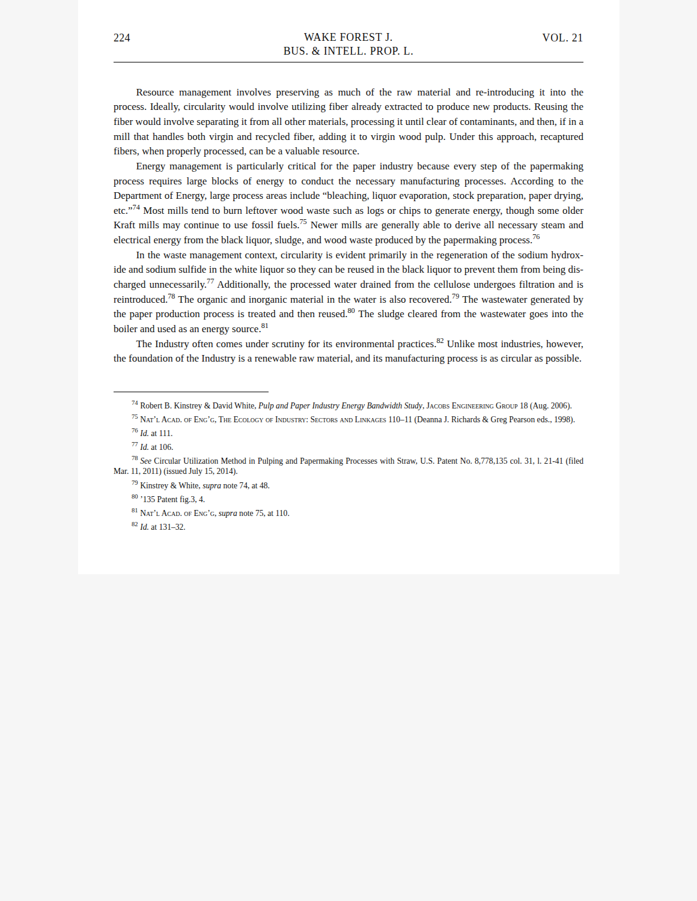224
Wake Forest J.
Bus. & Intell. Prop. L.
Vol. 21
Resource management involves preserving as much of the raw material and re-introducing it into the process. Ideally, circularity would involve utilizing fiber already extracted to produce new products. Reusing the fiber would involve separating it from all other materials, processing it until clear of contaminants, and then, if in a mill that handles both virgin and recycled fiber, adding it to virgin wood pulp. Under this approach, recaptured fibers, when properly processed, can be a valuable resource.
Energy management is particularly critical for the paper industry because every step of the papermaking process requires large blocks of energy to conduct the necessary manufacturing processes. According to the Department of Energy, large process areas include “bleaching, liquor evaporation, stock preparation, paper drying, etc.”74 Most mills tend to burn leftover wood waste such as logs or chips to generate energy, though some older Kraft mills may continue to use fossil fuels.75 Newer mills are generally able to derive all necessary steam and electrical energy from the black liquor, sludge, and wood waste produced by the papermaking process.76
In the waste management context, circularity is evident primarily in the regeneration of the sodium hydroxide and sodium sulfide in the white liquor so they can be reused in the black liquor to prevent them from being discharged unnecessarily.77 Additionally, the processed water drained from the cellulose undergoes filtration and is reintroduced.78 The organic and inorganic material in the water is also recovered.79 The wastewater generated by the paper production process is treated and then reused.80 The sludge cleared from the wastewater goes into the boiler and used as an energy source.81
The Industry often comes under scrutiny for its environmental practices.82 Unlike most industries, however, the foundation of the Industry is a renewable raw material, and its manufacturing process is as circular as possible.
Robert B. Kinstrey & David White, Pulp and Paper Industry Energy Bandwidth Study, Jacobs Engineering Group 18 (Aug. 2006).
Nat’l Acad. of Eng’g, The Ecology of Industry: Sectors and Linkages 110–11 (Deanna J. Richards & Greg Pearson eds., 1998).
Id. at 111.
Id. at 106.
See Circular Utilization Method in Pulping and Papermaking Processes with Straw, U.S. Patent No. 8,778,135 col. 31, l. 21-41 (filed Mar. 11, 2011) (issued July 15, 2014).
Kinstrey & White, supra note 74, at 48.
’135 Patent fig.3, 4.
Nat’l Acad. of Eng’g, supra note 75, at 110.
Id. at 131–32.